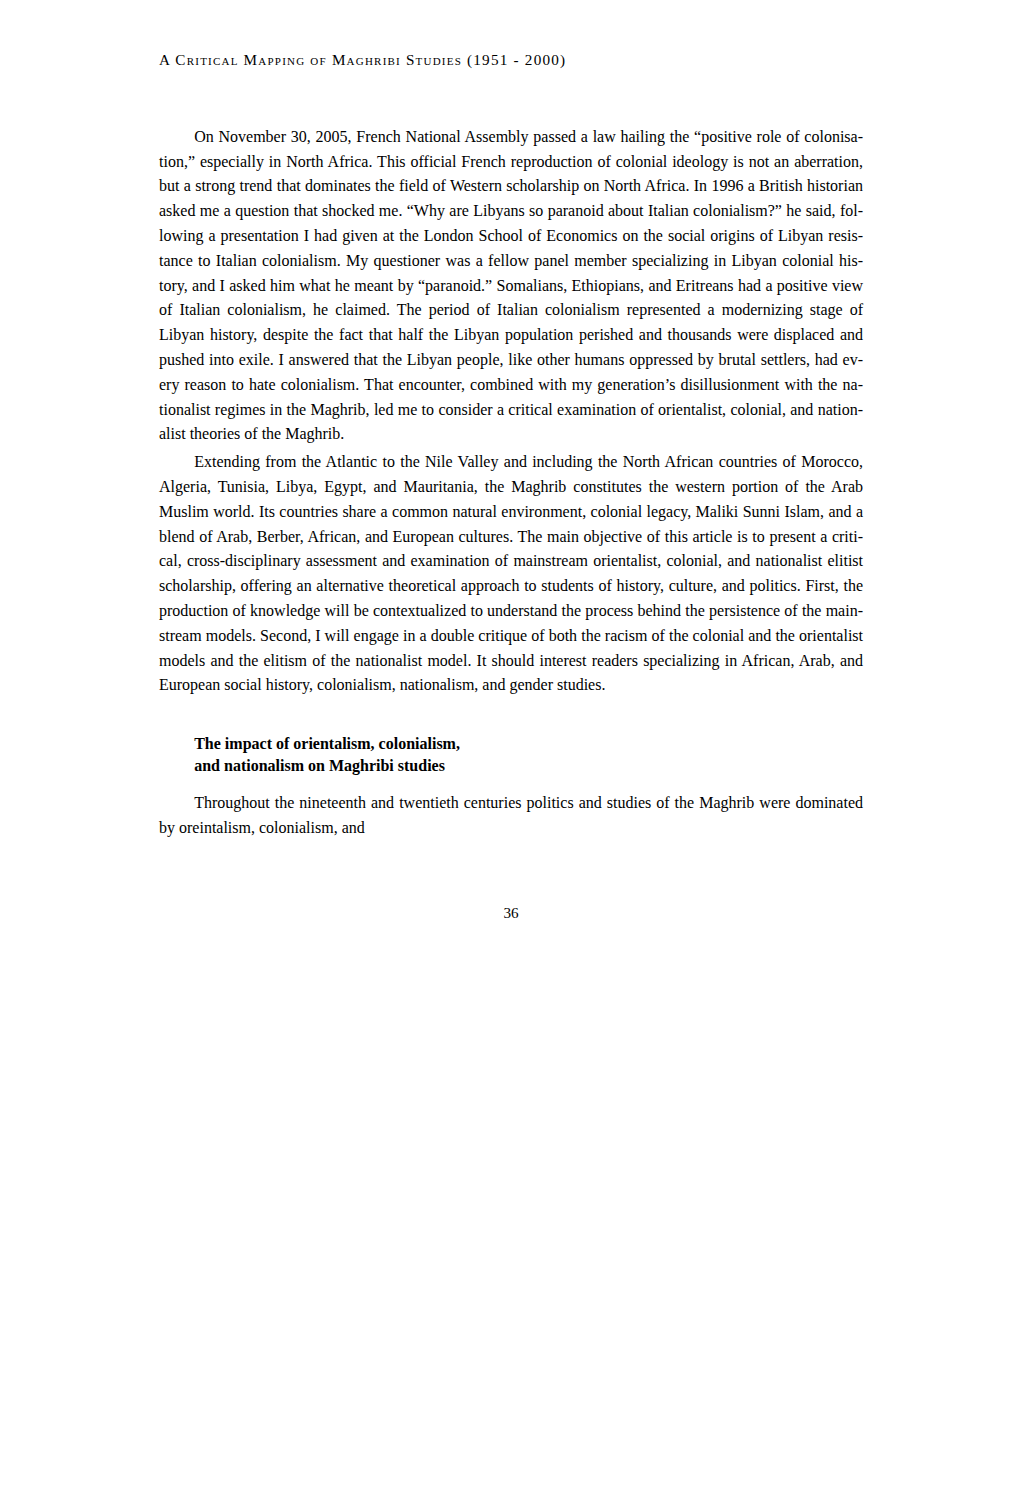A Critical Mapping of Maghribi Studies (1951 - 2000)
On November 30, 2005, French National Assembly passed a law hailing the “positive role of colonisation,” especially in North Africa. This official French reproduction of colonial ideology is not an aberration, but a strong trend that dominates the field of Western scholarship on North Africa. In 1996 a British historian asked me a question that shocked me. “Why are Libyans so paranoid about Italian colonialism?” he said, following a presentation I had given at the London School of Economics on the social origins of Libyan resistance to Italian colonialism. My questioner was a fellow panel member specializing in Libyan colonial history, and I asked him what he meant by “paranoid.” Somalians, Ethiopians, and Eritreans had a positive view of Italian colonialism, he claimed. The period of Italian colonialism represented a modernizing stage of Libyan history, despite the fact that half the Libyan population perished and thousands were displaced and pushed into exile. I answered that the Libyan people, like other humans oppressed by brutal settlers, had every reason to hate colonialism. That encounter, combined with my generation’s disillusionment with the nationalist regimes in the Maghrib, led me to consider a critical examination of orientalist, colonial, and nationalist theories of the Maghrib.
Extending from the Atlantic to the Nile Valley and including the North African countries of Morocco, Algeria, Tunisia, Libya, Egypt, and Mauritania, the Maghrib constitutes the western portion of the Arab Muslim world. Its countries share a common natural environment, colonial legacy, Maliki Sunni Islam, and a blend of Arab, Berber, African, and European cultures. The main objective of this article is to present a critical, cross-disciplinary assessment and examination of mainstream orientalist, colonial, and nationalist elitist scholarship, offering an alternative theoretical approach to students of history, culture, and politics. First, the production of knowledge will be contextualized to understand the process behind the persistence of the mainstream models. Second, I will engage in a double critique of both the racism of the colonial and the orientalist models and the elitism of the nationalist model. It should interest readers specializing in African, Arab, and European social history, colonialism, nationalism, and gender studies.
The impact of orientalism, colonialism,
and nationalism on Maghribi studies
Throughout the nineteenth and twentieth centuries politics and studies of the Maghrib were dominated by oreintalism, colonialism, and
36